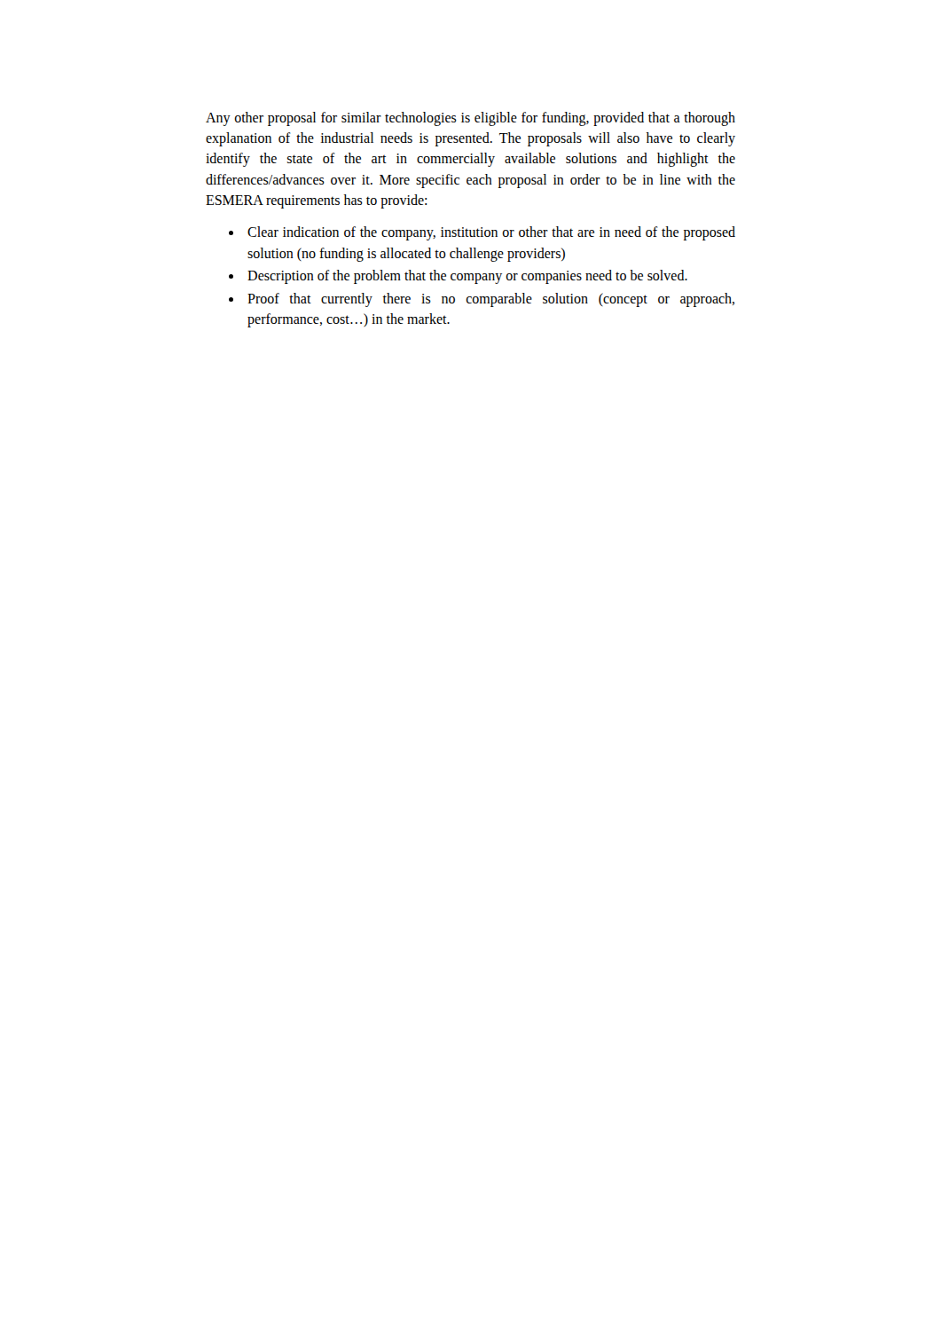Any other proposal for similar technologies is eligible for funding, provided that a thorough explanation of the industrial needs is presented. The proposals will also have to clearly identify the state of the art in commercially available solutions and highlight the differences/advances over it. More specific each proposal in order to be in line with the ESMERA requirements has to provide:
Clear indication of the company, institution or other that are in need of the proposed solution (no funding is allocated to challenge providers)
Description of the problem that the company or companies need to be solved.
Proof that currently there is no comparable solution (concept or approach, performance, cost…) in the market.